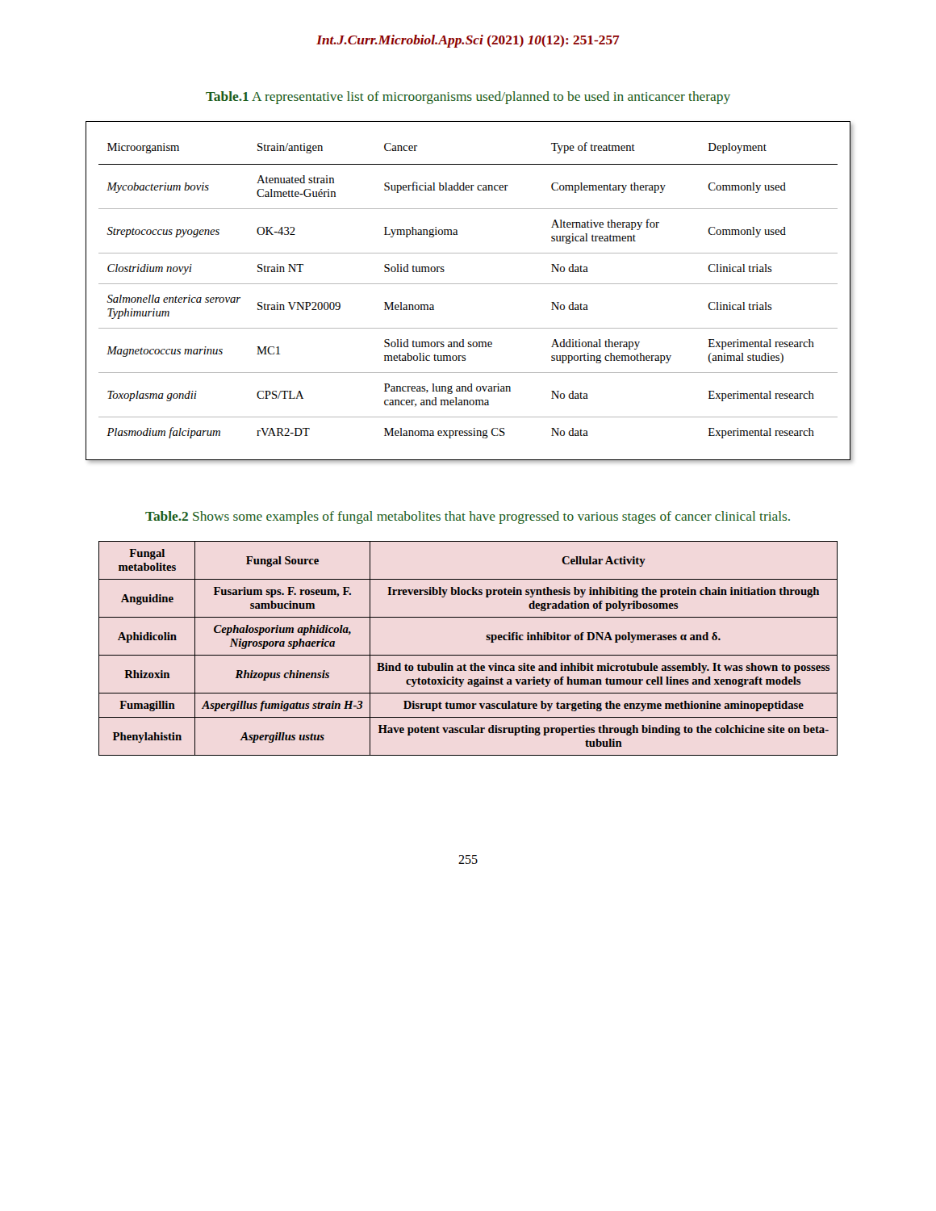Int.J.Curr.Microbiol.App.Sci (2021) 10(12): 251-257
Table.1 A representative list of microorganisms used/planned to be used in anticancer therapy
| Microorganism | Strain/antigen | Cancer | Type of treatment | Deployment |
| --- | --- | --- | --- | --- |
| Mycobacterium bovis | Atenuated strain Calmette-Guérin | Superficial bladder cancer | Complementary therapy | Commonly used |
| Streptococcus pyogenes | OK-432 | Lymphangioma | Alternative therapy for surgical treatment | Commonly used |
| Clostridium novyi | Strain NT | Solid tumors | No data | Clinical trials |
| Salmonella enterica serovar Typhimurium | Strain VNP20009 | Melanoma | No data | Clinical trials |
| Magnetococcus marinus | MC1 | Solid tumors and some metabolic tumors | Additional therapy supporting chemotherapy | Experimental research (animal studies) |
| Toxoplasma gondii | CPS/TLA | Pancreas, lung and ovarian cancer, and melanoma | No data | Experimental research |
| Plasmodium falciparum | rVAR2-DT | Melanoma expressing CS | No data | Experimental research |
Table.2 Shows some examples of fungal metabolites that have progressed to various stages of cancer clinical trials.
| Fungal metabolites | Fungal Source | Cellular Activity |
| --- | --- | --- |
| Anguidine | Fusarium sps. F. roseum, F. sambucinum | Irreversibly blocks protein synthesis by inhibiting the protein chain initiation through degradation of polyribosomes |
| Aphidicolin | Cephalosporium aphidicola, Nigrospora sphaerica | specific inhibitor of DNA polymerases α and δ. |
| Rhizoxin | Rhizopus chinensis | Bind to tubulin at the vinca site and inhibit microtubule assembly. It was shown to possess cytotoxicity against a variety of human tumour cell lines and xenograft models |
| Fumagillin | Aspergillus fumigatus strain H-3 | Disrupt tumor vasculature by targeting the enzyme methionine aminopeptidase |
| Phenylahistin | Aspergillus ustus | Have potent vascular disrupting properties through binding to the colchicine site on beta-tubulin |
255